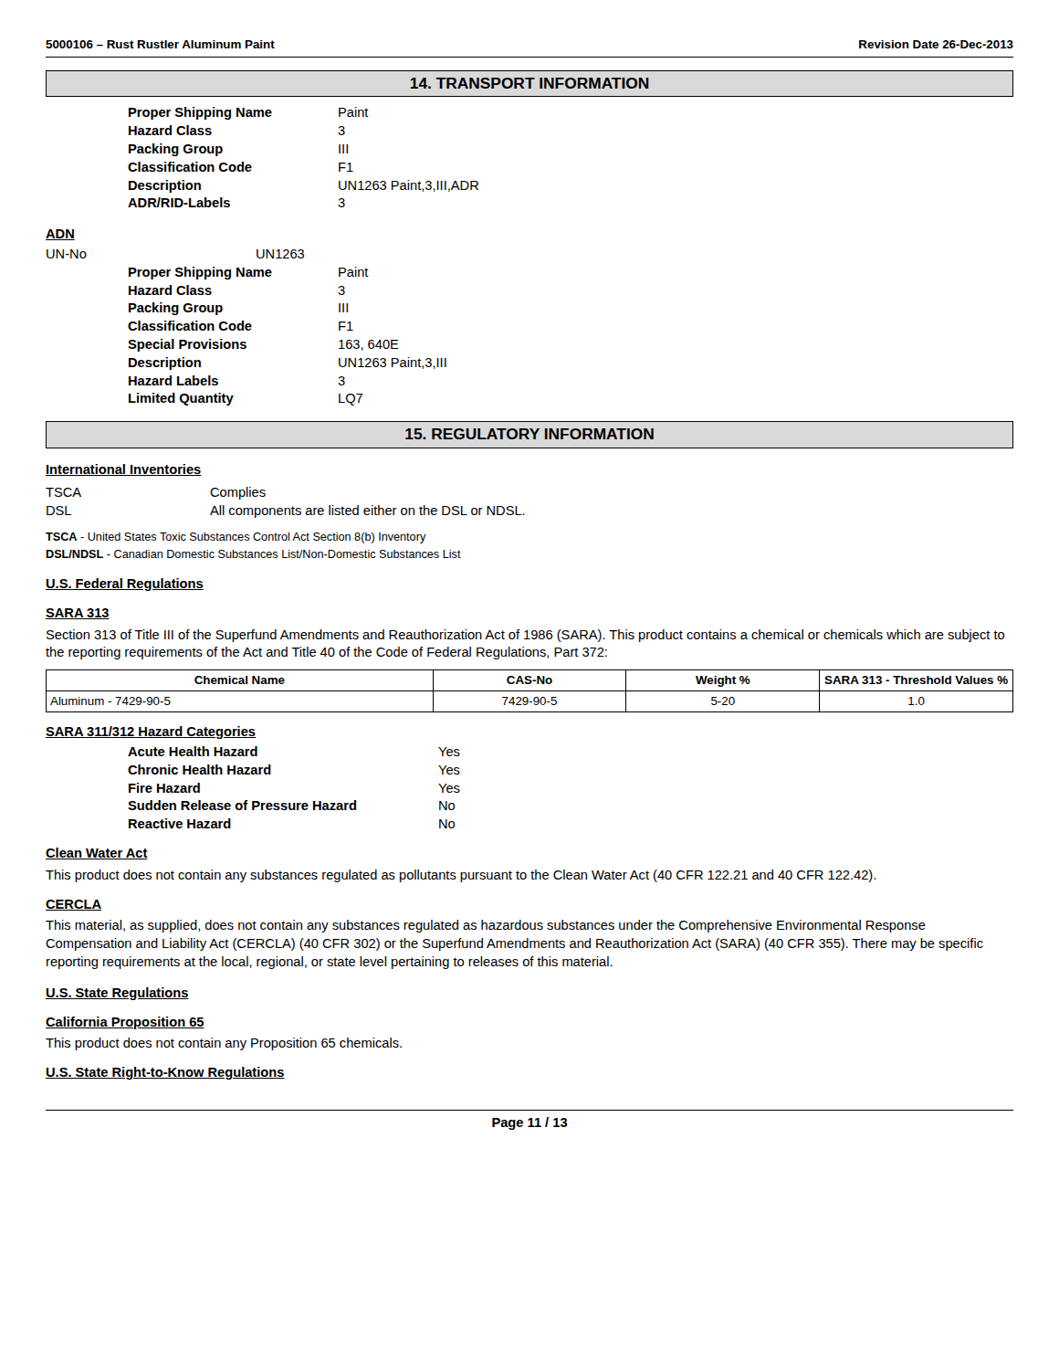5000106 – Rust Rustler Aluminum Paint Revision Date 26-Dec-2013
14. TRANSPORT INFORMATION
Proper Shipping Name Paint
Hazard Class 3
Packing Group III
Classification Code F1
Description UN1263 Paint,3,III,ADR
ADR/RID-Labels 3
ADN
UN-No UN1263
Proper Shipping Name Paint
Hazard Class 3
Packing Group III
Classification Code F1
Special Provisions 163, 640E
Description UN1263 Paint,3,III
Hazard Labels 3
Limited Quantity LQ7
15. REGULATORY INFORMATION
International Inventories
| TSCA | Complies |
| DSL | All components are listed either on the DSL or NDSL. |
TSCA - United States Toxic Substances Control Act Section 8(b) Inventory
DSL/NDSL - Canadian Domestic Substances List/Non-Domestic Substances List
U.S. Federal Regulations
SARA 313
Section 313 of Title III of the Superfund Amendments and Reauthorization Act of 1986 (SARA). This product contains a chemical or chemicals which are subject to the reporting requirements of the Act and Title 40 of the Code of Federal Regulations, Part 372:
| Chemical Name | CAS-No | Weight % | SARA 313 - Threshold Values % |
| --- | --- | --- | --- |
| Aluminum - 7429-90-5 | 7429-90-5 | 5-20 | 1.0 |
SARA 311/312 Hazard Categories
Acute Health Hazard Yes
Chronic Health Hazard Yes
Fire Hazard Yes
Sudden Release of Pressure Hazard No
Reactive Hazard No
Clean Water Act
This product does not contain any substances regulated as pollutants pursuant to the Clean Water Act (40 CFR 122.21 and 40 CFR 122.42).
CERCLA
This material, as supplied, does not contain any substances regulated as hazardous substances under the Comprehensive Environmental Response Compensation and Liability Act (CERCLA) (40 CFR 302) or the Superfund Amendments and Reauthorization Act (SARA) (40 CFR 355). There may be specific reporting requirements at the local, regional, or state level pertaining to releases of this material.
U.S. State Regulations
California Proposition 65
This product does not contain any Proposition 65 chemicals.
U.S. State Right-to-Know Regulations
Page 11 / 13